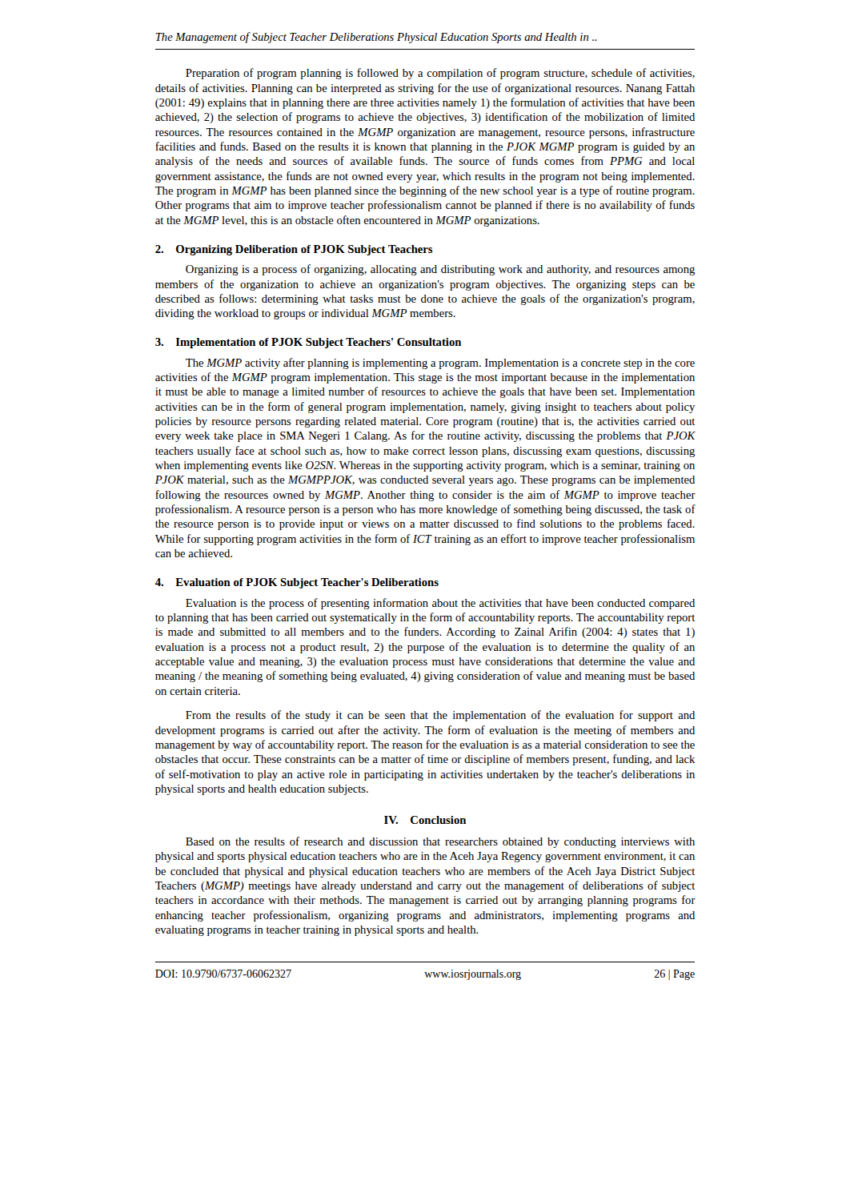The Management of Subject Teacher Deliberations Physical Education Sports and Health in ..
Preparation of program planning is followed by a compilation of program structure, schedule of activities, details of activities. Planning can be interpreted as striving for the use of organizational resources. Nanang Fattah (2001: 49) explains that in planning there are three activities namely 1) the formulation of activities that have been achieved, 2) the selection of programs to achieve the objectives, 3) identification of the mobilization of limited resources. The resources contained in the MGMP organization are management, resource persons, infrastructure facilities and funds. Based on the results it is known that planning in the PJOK MGMP program is guided by an analysis of the needs and sources of available funds. The source of funds comes from PPMG and local government assistance, the funds are not owned every year, which results in the program not being implemented. The program in MGMP has been planned since the beginning of the new school year is a type of routine program. Other programs that aim to improve teacher professionalism cannot be planned if there is no availability of funds at the MGMP level, this is an obstacle often encountered in MGMP organizations.
2. Organizing Deliberation of PJOK Subject Teachers
Organizing is a process of organizing, allocating and distributing work and authority, and resources among members of the organization to achieve an organization's program objectives. The organizing steps can be described as follows: determining what tasks must be done to achieve the goals of the organization's program, dividing the workload to groups or individual MGMP members.
3. Implementation of PJOK Subject Teachers' Consultation
The MGMP activity after planning is implementing a program. Implementation is a concrete step in the core activities of the MGMP program implementation. This stage is the most important because in the implementation it must be able to manage a limited number of resources to achieve the goals that have been set. Implementation activities can be in the form of general program implementation, namely, giving insight to teachers about policy policies by resource persons regarding related material. Core program (routine) that is, the activities carried out every week take place in SMA Negeri 1 Calang. As for the routine activity, discussing the problems that PJOK teachers usually face at school such as, how to make correct lesson plans, discussing exam questions, discussing when implementing events like O2SN. Whereas in the supporting activity program, which is a seminar, training on PJOK material, such as the MGMPPJOK, was conducted several years ago. These programs can be implemented following the resources owned by MGMP. Another thing to consider is the aim of MGMP to improve teacher professionalism. A resource person is a person who has more knowledge of something being discussed, the task of the resource person is to provide input or views on a matter discussed to find solutions to the problems faced. While for supporting program activities in the form of ICT training as an effort to improve teacher professionalism can be achieved.
4. Evaluation of PJOK Subject Teacher's Deliberations
Evaluation is the process of presenting information about the activities that have been conducted compared to planning that has been carried out systematically in the form of accountability reports. The accountability report is made and submitted to all members and to the funders. According to Zainal Arifin (2004: 4) states that 1) evaluation is a process not a product result, 2) the purpose of the evaluation is to determine the quality of an acceptable value and meaning, 3) the evaluation process must have considerations that determine the value and meaning / the meaning of something being evaluated, 4) giving consideration of value and meaning must be based on certain criteria.
From the results of the study it can be seen that the implementation of the evaluation for support and development programs is carried out after the activity. The form of evaluation is the meeting of members and management by way of accountability report. The reason for the evaluation is as a material consideration to see the obstacles that occur. These constraints can be a matter of time or discipline of members present, funding, and lack of self-motivation to play an active role in participating in activities undertaken by the teacher's deliberations in physical sports and health education subjects.
IV. Conclusion
Based on the results of research and discussion that researchers obtained by conducting interviews with physical and sports physical education teachers who are in the Aceh Jaya Regency government environment, it can be concluded that physical and physical education teachers who are members of the Aceh Jaya District Subject Teachers (MGMP) meetings have already understand and carry out the management of deliberations of subject teachers in accordance with their methods. The management is carried out by arranging planning programs for enhancing teacher professionalism, organizing programs and administrators, implementing programs and evaluating programs in teacher training in physical sports and health.
DOI: 10.9790/6737-06062327 www.iosrjournals.org 26 | Page